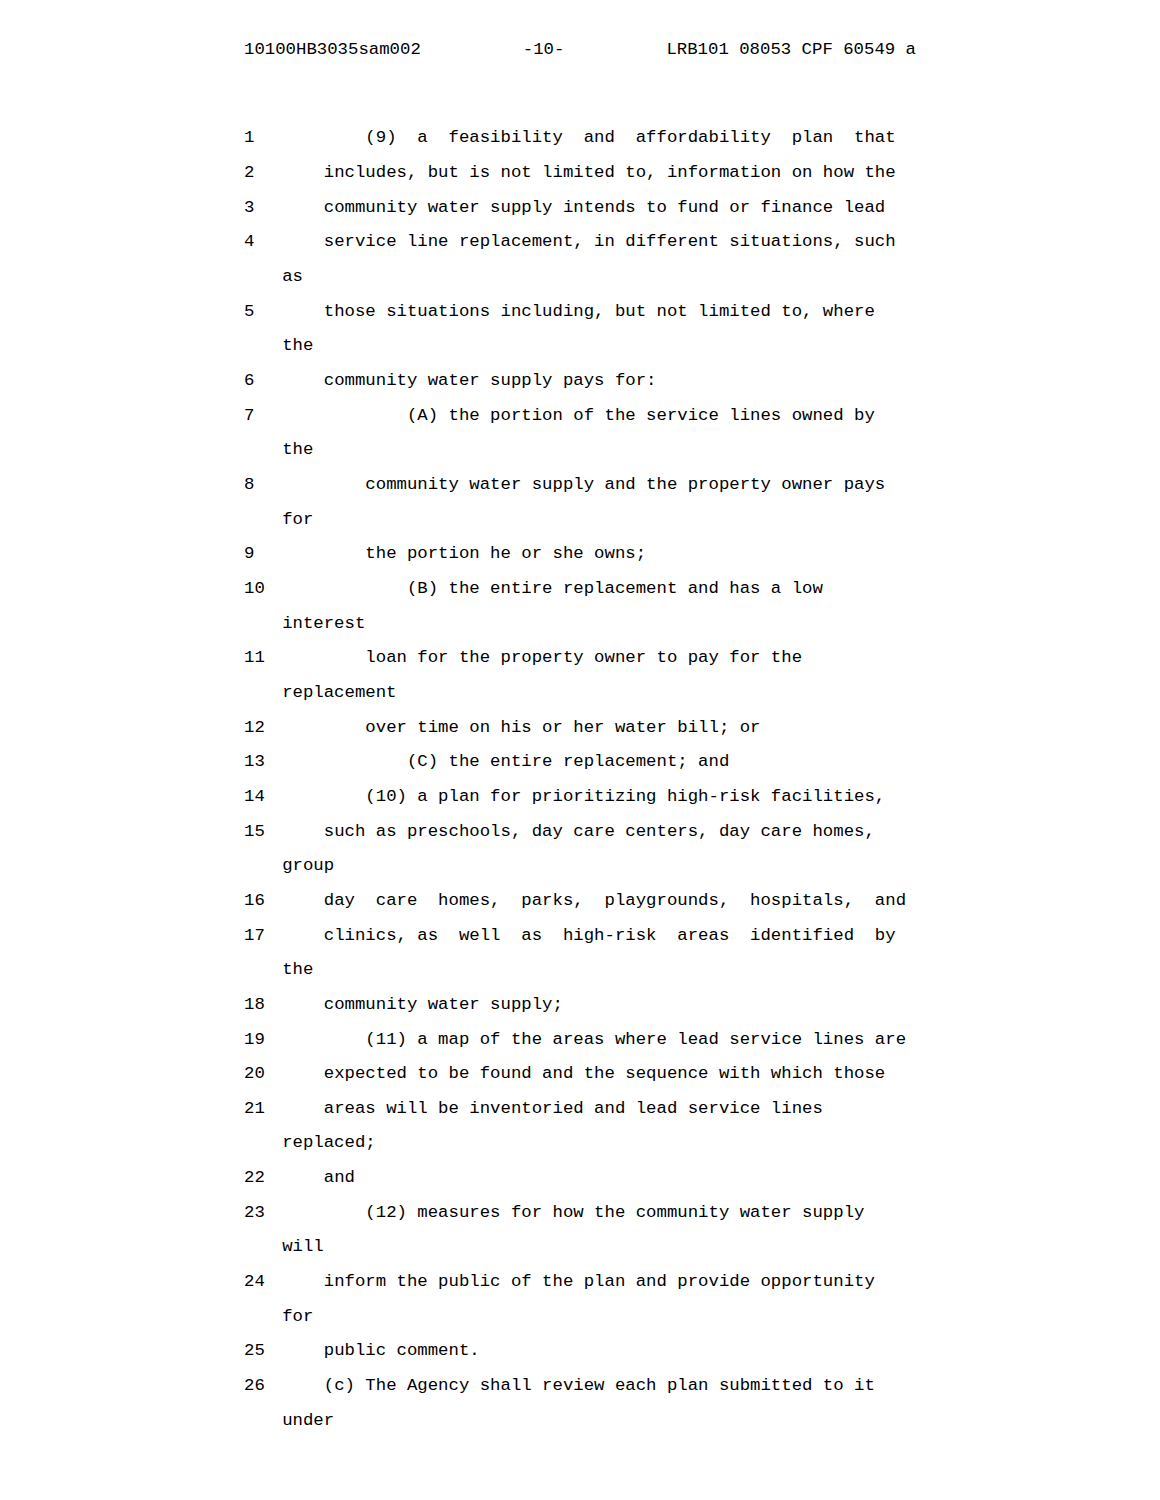10100HB3035sam002 -10- LRB101 08053 CPF 60549 a
| 1 | (9) a feasibility and affordability plan that |
| 2 | includes, but is not limited to, information on how the |
| 3 | community water supply intends to fund or finance lead |
| 4 | service line replacement, in different situations, such as |
| 5 | those situations including, but not limited to, where the |
| 6 | community water supply pays for: |
| 7 | (A) the portion of the service lines owned by the |
| 8 | community water supply and the property owner pays for |
| 9 | the portion he or she owns; |
| 10 | (B) the entire replacement and has a low interest |
| 11 | loan for the property owner to pay for the replacement |
| 12 | over time on his or her water bill; or |
| 13 | (C) the entire replacement; and |
| 14 | (10) a plan for prioritizing high-risk facilities, |
| 15 | such as preschools, day care centers, day care homes, group |
| 16 | day care homes, parks, playgrounds, hospitals, and |
| 17 | clinics, as well as high-risk areas identified by the |
| 18 | community water supply; |
| 19 | (11) a map of the areas where lead service lines are |
| 20 | expected to be found and the sequence with which those |
| 21 | areas will be inventoried and lead service lines replaced; |
| 22 | and |
| 23 | (12) measures for how the community water supply will |
| 24 | inform the public of the plan and provide opportunity for |
| 25 | public comment. |
| 26 | (c) The Agency shall review each plan submitted to it under |